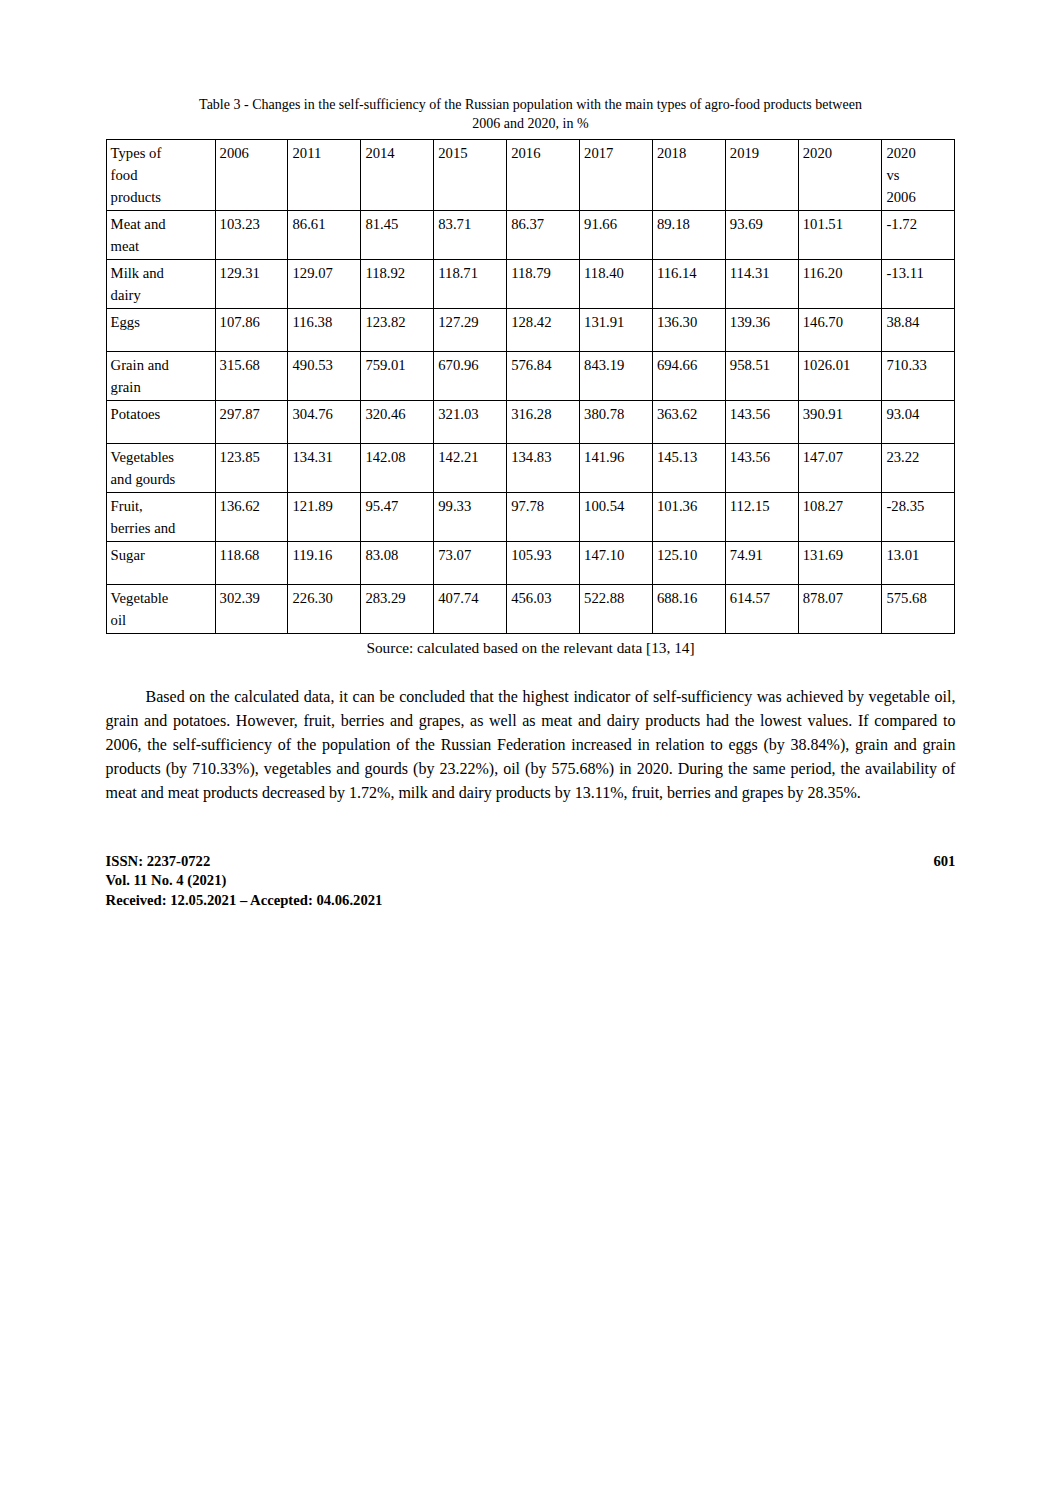Table 3 - Changes in the self-sufficiency of the Russian population with the main types of agro-food products between
2006 and 2020, in %
| Types of food products | 2006 | 2011 | 2014 | 2015 | 2016 | 2017 | 2018 | 2019 | 2020 | 2020 vs 2006 |
| Meat and meat | 103.23 | 86.61 | 81.45 | 83.71 | 86.37 | 91.66 | 89.18 | 93.69 | 101.51 | -1.72 |
| Milk and dairy | 129.31 | 129.07 | 118.92 | 118.71 | 118.79 | 118.40 | 116.14 | 114.31 | 116.20 | -13.11 |
| Eggs | 107.86 | 116.38 | 123.82 | 127.29 | 128.42 | 131.91 | 136.30 | 139.36 | 146.70 | 38.84 |
| Grain and grain | 315.68 | 490.53 | 759.01 | 670.96 | 576.84 | 843.19 | 694.66 | 958.51 | 1026.01 | 710.33 |
| Potatoes | 297.87 | 304.76 | 320.46 | 321.03 | 316.28 | 380.78 | 363.62 | 143.56 | 390.91 | 93.04 |
| Vegetables and gourds | 123.85 | 134.31 | 142.08 | 142.21 | 134.83 | 141.96 | 145.13 | 143.56 | 147.07 | 23.22 |
| Fruit, berries and | 136.62 | 121.89 | 95.47 | 99.33 | 97.78 | 100.54 | 101.36 | 112.15 | 108.27 | -28.35 |
| Sugar | 118.68 | 119.16 | 83.08 | 73.07 | 105.93 | 147.10 | 125.10 | 74.91 | 131.69 | 13.01 |
| Vegetable oil | 302.39 | 226.30 | 283.29 | 407.74 | 456.03 | 522.88 | 688.16 | 614.57 | 878.07 | 575.68 |
Source: calculated based on the relevant data [13, 14]
Based on the calculated data, it can be concluded that the highest indicator of self-sufficiency was achieved by vegetable oil, grain and potatoes. However, fruit, berries and grapes, as well as meat and dairy products had the lowest values. If compared to 2006, the self-sufficiency of the population of the Russian Federation increased in relation to eggs (by 38.84%), grain and grain products (by 710.33%), vegetables and gourds (by 23.22%), oil (by 575.68%) in 2020. During the same period, the availability of meat and meat products decreased by 1.72%, milk and dairy products by 13.11%, fruit, berries and grapes by 28.35%.
601
ISSN: 2237-0722
Vol. 11 No. 4 (2021)
Received: 12.05.2021 – Accepted: 04.06.2021